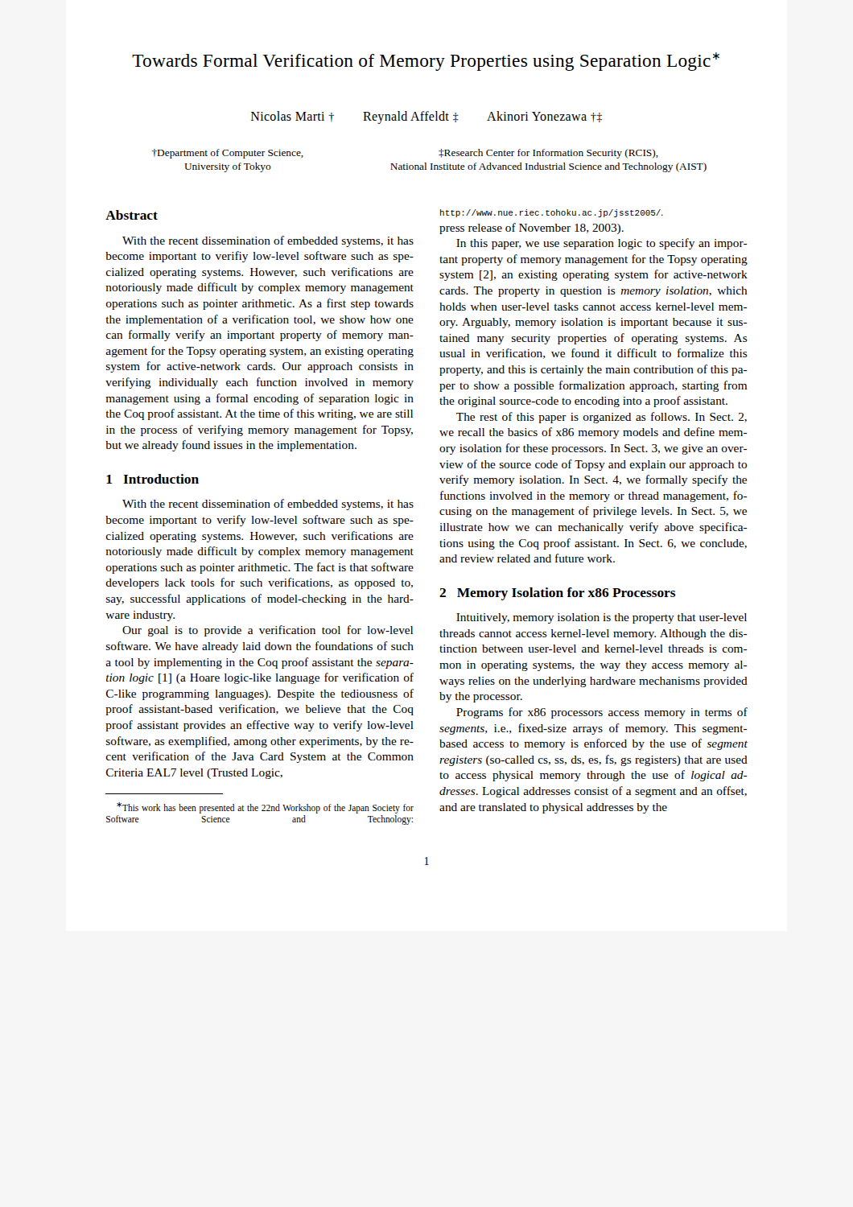Towards Formal Verification of Memory Properties using Separation Logic∗
Nicolas Marti † Reynald Affeldt ‡ Akinori Yonezawa †‡
†Department of Computer Science, University of Tokyo
‡Research Center for Information Security (RCIS), National Institute of Advanced Industrial Science and Technology (AIST)
Abstract
With the recent dissemination of embedded systems, it has become important to verifiy low-level software such as specialized operating systems. However, such verifications are notoriously made difficult by complex memory management operations such as pointer arithmetic. As a first step towards the implementation of a verification tool, we show how one can formally verify an important property of memory management for the Topsy operating system, an existing operating system for active-network cards. Our approach consists in verifying individually each function involved in memory management using a formal encoding of separation logic in the Coq proof assistant. At the time of this writing, we are still in the process of verifying memory management for Topsy, but we already found issues in the implementation.
1 Introduction
With the recent dissemination of embedded systems, it has become important to verify low-level software such as specialized operating systems. However, such verifications are notoriously made difficult by complex memory management operations such as pointer arithmetic. The fact is that software developers lack tools for such verifications, as opposed to, say, successful applications of model-checking in the hardware industry.
Our goal is to provide a verification tool for low-level software. We have already laid down the foundations of such a tool by implementing in the Coq proof assistant the separation logic [1] (a Hoare logic-like language for verification of C-like programming languages). Despite the tediousness of proof assistant-based verification, we believe that the Coq proof assistant provides an effective way to verify low-level software, as exemplified, among other experiments, by the recent verification of the Java Card System at the Common Criteria EAL7 level (Trusted Logic,
∗This work has been presented at the 22nd Workshop of the Japan Society for Software Science and Technology: http://www.nue.riec.tohoku.ac.jp/jsst2005/.
press release of November 18, 2003).
In this paper, we use separation logic to specify an important property of memory management for the Topsy operating system [2], an existing operating system for active-network cards. The property in question is memory isolation, which holds when user-level tasks cannot access kernel-level memory. Arguably, memory isolation is important because it sustained many security properties of operating systems. As usual in verification, we found it difficult to formalize this property, and this is certainly the main contribution of this paper to show a possible formalization approach, starting from the original source-code to encoding into a proof assistant.
The rest of this paper is organized as follows. In Sect. 2, we recall the basics of x86 memory models and define memory isolation for these processors. In Sect. 3, we give an overview of the source code of Topsy and explain our approach to verify memory isolation. In Sect. 4, we formally specify the functions involved in the memory or thread management, focusing on the management of privilege levels. In Sect. 5, we illustrate how we can mechanically verify above specifications using the Coq proof assistant. In Sect. 6, we conclude, and review related and future work.
2 Memory Isolation for x86 Processors
Intuitively, memory isolation is the property that user-level threads cannot access kernel-level memory. Although the distinction between user-level and kernel-level threads is common in operating systems, the way they access memory always relies on the underlying hardware mechanisms provided by the processor.
Programs for x86 processors access memory in terms of segments, i.e., fixed-size arrays of memory. This segment-based access to memory is enforced by the use of segment registers (so-called cs, ss, ds, es, fs, gs registers) that are used to access physical memory through the use of logical addresses. Logical addresses consist of a segment and an offset, and are translated to physical addresses by the
1